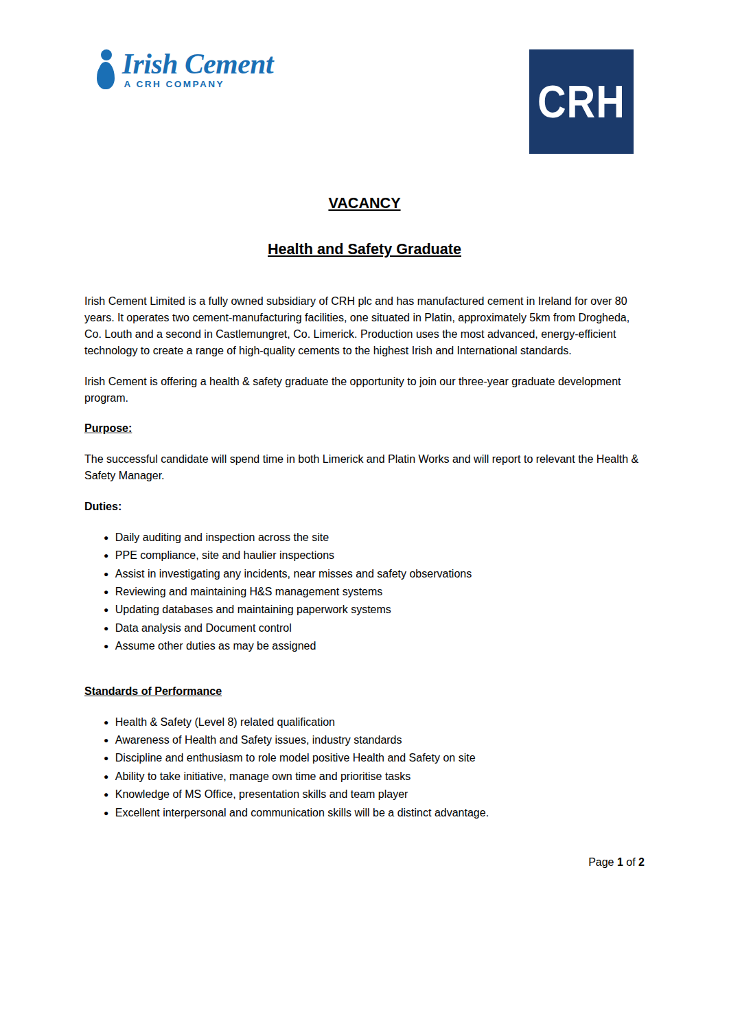Irish Cement
A CRH COMPANY
CRH
VACANCY
Health and Safety Graduate
Irish Cement Limited is a fully owned subsidiary of CRH plc and has manufactured cement in Ireland for over 80 years. It operates two cement-manufacturing facilities, one situated in Platin, approximately 5km from Drogheda, Co. Louth and a second in Castlemungret, Co. Limerick. Production uses the most advanced, energy-efficient technology to create a range of high-quality cements to the highest Irish and International standards.
Irish Cement is offering a health & safety graduate the opportunity to join our three-year graduate development program.
Purpose:
The successful candidate will spend time in both Limerick and Platin Works and will report to relevant the Health & Safety Manager.
Duties:
Daily auditing and inspection across the site
PPE compliance, site and haulier inspections
Assist in investigating any incidents, near misses and safety observations
Reviewing and maintaining H&S management systems
Updating databases and maintaining paperwork systems
Data analysis and Document control
Assume other duties as may be assigned
Standards of Performance
Health & Safety (Level 8) related qualification
Awareness of Health and Safety issues, industry standards
Discipline and enthusiasm to role model positive Health and Safety on site
Ability to take initiative, manage own time and prioritise tasks
Knowledge of MS Office, presentation skills and team player
Excellent interpersonal and communication skills will be a distinct advantage.
Page 1 of 2